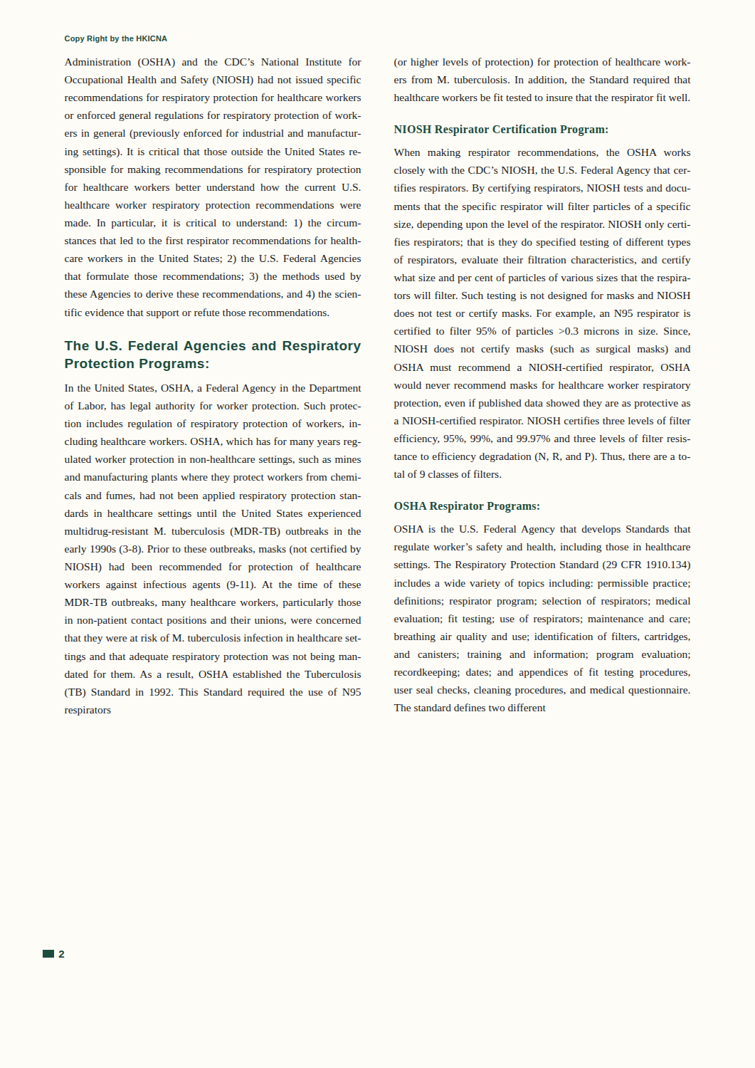Copy Right by the HKICNA
Administration (OSHA) and the CDC’s National Institute for Occupational Health and Safety (NIOSH) had not issued specific recommendations for respiratory protection for healthcare workers or enforced general regulations for respiratory protection of workers in general (previously enforced for industrial and manufacturing settings). It is critical that those outside the United States responsible for making recommendations for respiratory protection for healthcare workers better understand how the current U.S. healthcare worker respiratory protection recommendations were made. In particular, it is critical to understand: 1) the circumstances that led to the first respirator recommendations for healthcare workers in the United States; 2) the U.S. Federal Agencies that formulate those recommendations; 3) the methods used by these Agencies to derive these recommendations, and 4) the scientific evidence that support or refute those recommendations.
The U.S. Federal Agencies and Respiratory Protection Programs:
In the United States, OSHA, a Federal Agency in the Department of Labor, has legal authority for worker protection. Such protection includes regulation of respiratory protection of workers, including healthcare workers. OSHA, which has for many years regulated worker protection in non-healthcare settings, such as mines and manufacturing plants where they protect workers from chemicals and fumes, had not been applied respiratory protection standards in healthcare settings until the United States experienced multidrug-resistant M. tuberculosis (MDR-TB) outbreaks in the early 1990s (3-8). Prior to these outbreaks, masks (not certified by NIOSH) had been recommended for protection of healthcare workers against infectious agents (9-11). At the time of these MDR-TB outbreaks, many healthcare workers, particularly those in non-patient contact positions and their unions, were concerned that they were at risk of M. tuberculosis infection in healthcare settings and that adequate respiratory protection was not being mandated for them. As a result, OSHA established the Tuberculosis (TB) Standard in 1992. This Standard required the use of N95 respirators
(or higher levels of protection) for protection of healthcare workers from M. tuberculosis. In addition, the Standard required that healthcare workers be fit tested to insure that the respirator fit well.
NIOSH Respirator Certification Program:
When making respirator recommendations, the OSHA works closely with the CDC’s NIOSH, the U.S. Federal Agency that certifies respirators. By certifying respirators, NIOSH tests and documents that the specific respirator will filter particles of a specific size, depending upon the level of the respirator. NIOSH only certifies respirators; that is they do specified testing of different types of respirators, evaluate their filtration characteristics, and certify what size and per cent of particles of various sizes that the respirators will filter. Such testing is not designed for masks and NIOSH does not test or certify masks. For example, an N95 respirator is certified to filter 95% of particles >0.3 microns in size. Since, NIOSH does not certify masks (such as surgical masks) and OSHA must recommend a NIOSH-certified respirator, OSHA would never recommend masks for healthcare worker respiratory protection, even if published data showed they are as protective as a NIOSH-certified respirator. NIOSH certifies three levels of filter efficiency, 95%, 99%, and 99.97% and three levels of filter resistance to efficiency degradation (N, R, and P). Thus, there are a total of 9 classes of filters.
OSHA Respirator Programs:
OSHA is the U.S. Federal Agency that develops Standards that regulate worker’s safety and health, including those in healthcare settings. The Respiratory Protection Standard (29 CFR 1910.134) includes a wide variety of topics including: permissible practice; definitions; respirator program; selection of respirators; medical evaluation; fit testing; use of respirators; maintenance and care; breathing air quality and use; identification of filters, cartridges, and canisters; training and information; program evaluation; recordkeeping; dates; and appendices of fit testing procedures, user seal checks, cleaning procedures, and medical questionnaire. The standard defines two different
2